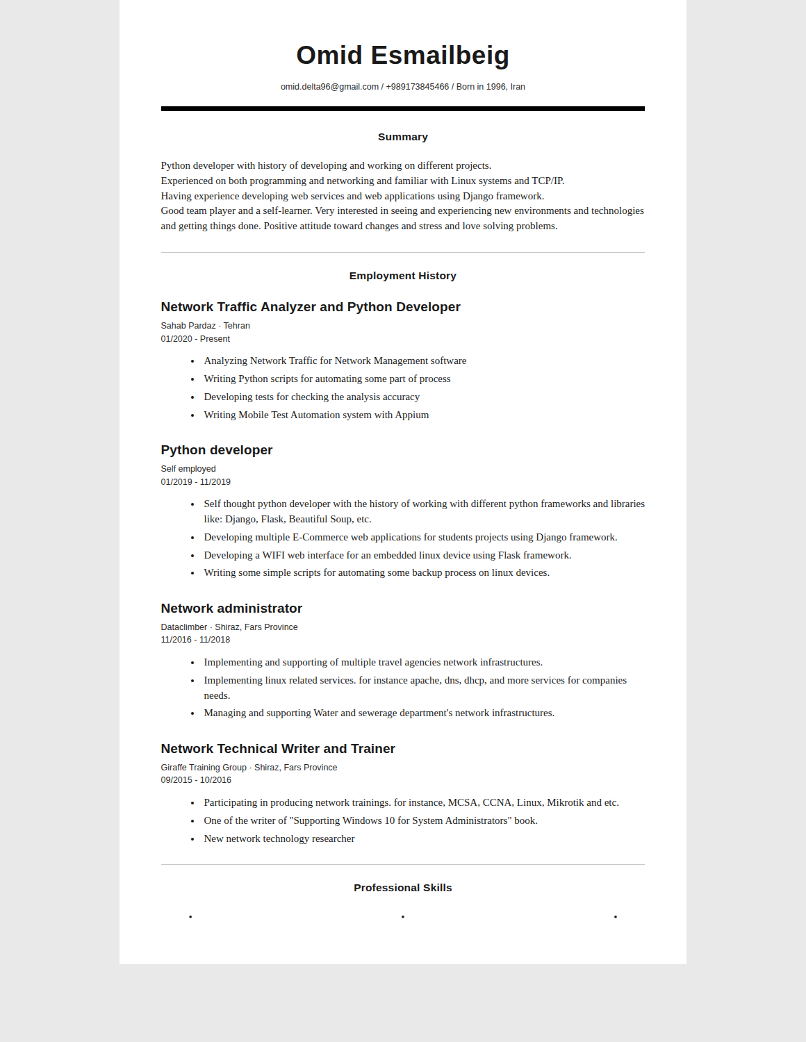Omid Esmailbeig
omid.delta96@gmail.com / +989173845466 / Born in 1996, Iran
Summary
Python developer with history of developing and working on different projects.
Experienced on both programming and networking and familiar with Linux systems and TCP/IP.
Having experience developing web services and web applications using Django framework.
Good team player and a self-learner. Very interested in seeing and experiencing new environments and technologies and getting things done. Positive attitude toward changes and stress and love solving problems.
Employment History
Network Traffic Analyzer and Python Developer
Sahab Pardaz · Tehran
01/2020 - Present
Analyzing Network Traffic for Network Management software
Writing Python scripts for automating some part of process
Developing tests for checking the analysis accuracy
Writing Mobile Test Automation system with Appium
Python developer
Self employed
01/2019 - 11/2019
Self thought python developer with the history of working with different python frameworks and libraries like: Django, Flask, Beautiful Soup, etc.
Developing multiple E-Commerce web applications for students projects using Django framework.
Developing a WIFI web interface for an embedded linux device using Flask framework.
Writing some simple scripts for automating some backup process on linux devices.
Network administrator
Dataclimber · Shiraz, Fars Province
11/2016 - 11/2018
Implementing and supporting of multiple travel agencies network infrastructures.
Implementing linux related services. for instance apache, dns, dhcp, and more services for companies needs.
Managing and supporting Water and sewerage department's network infrastructures.
Network Technical Writer and Trainer
Giraffe Training Group · Shiraz, Fars Province
09/2015 - 10/2016
Participating in producing network trainings. for instance, MCSA, CCNA, Linux, Mikrotik and etc.
One of the writer of "Supporting Windows 10 for System Administrators" book.
New network technology researcher
Professional Skills
• • •